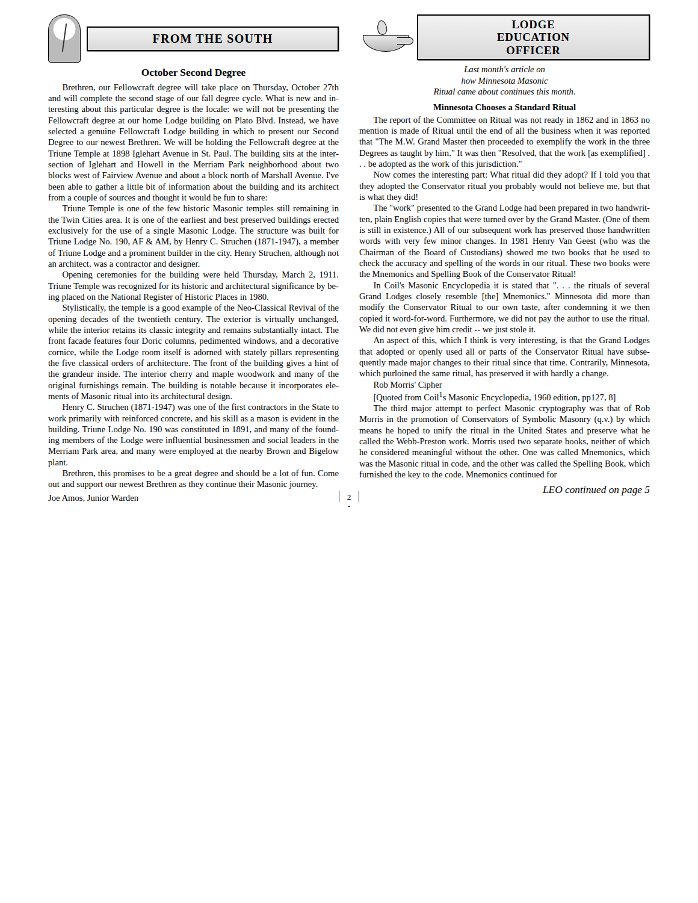From the South
October Second Degree
Brethren, our Fellowcraft degree will take place on Thursday, October 27th and will complete the second stage of our fall degree cycle. What is new and interesting about this particular degree is the locale: we will not be presenting the Fellowcraft degree at our home Lodge building on Plato Blvd. Instead, we have selected a genuine Fellowcraft Lodge building in which to present our Second Degree to our newest Brethren. We will be holding the Fellowcraft degree at the Triune Temple at 1898 Iglehart Avenue in St. Paul. The building sits at the intersection of Iglehart and Howell in the Merriam Park neighborhood about two blocks west of Fairview Avenue and about a block north of Marshall Avenue. I've been able to gather a little bit of information about the building and its architect from a couple of sources and thought it would be fun to share:
Triune Temple is one of the few historic Masonic temples still remaining in the Twin Cities area. It is one of the earliest and best preserved buildings erected exclusively for the use of a single Masonic Lodge. The structure was built for Triune Lodge No. 190, AF & AM, by Henry C. Struchen (1871-1947), a member of Triune Lodge and a prominent builder in the city. Henry Struchen, although not an architect, was a contractor and designer.
Opening ceremonies for the building were held Thursday, March 2, 1911. Triune Temple was recognized for its historic and architectural significance by being placed on the National Register of Historic Places in 1980.
Stylistically, the temple is a good example of the Neo-Classical Revival of the opening decades of the twentieth century. The exterior is virtually unchanged, while the interior retains its classic integrity and remains substantially intact. The front facade features four Doric columns, pedimented windows, and a decorative cornice, while the Lodge room itself is adorned with stately pillars representing the five classical orders of architecture. The front of the building gives a hint of the grandeur inside. The interior cherry and maple woodwork and many of the original furnishings remain. The building is notable because it incorporates elements of Masonic ritual into its architectural design.
Henry C. Struchen (1871-1947) was one of the first contractors in the State to work primarily with reinforced concrete, and his skill as a mason is evident in the building. Triune Lodge No. 190 was constituted in 1891, and many of the founding members of the Lodge were influential businessmen and social leaders in the Merriam Park area, and many were employed at the nearby Brown and Bigelow plant.
Brethren, this promises to be a great degree and should be a lot of fun. Come out and support our newest Brethren as they continue their Masonic journey.
Joe Amos, Junior Warden
Lodge
Education
Officer
Last month's article on
how Minnesota Masonic
Ritual came about continues this month.
Minnesota Chooses a Standard Ritual
The report of the Committee on Ritual was not ready in 1862 and in 1863 no mention is made of Ritual until the end of all the business when it was reported that "The M.W. Grand Master then proceeded to exemplify the work in the three Degrees as taught by him." It was then "Resolved, that the work [as exemplified] . . . be adopted as the work of this jurisdiction."
Now comes the interesting part: What ritual did they adopt? If I told you that they adopted the Conservator ritual you probably would not believe me, but that is what they did!
The "work" presented to the Grand Lodge had been prepared in two handwritten, plain English copies that were turned over by the Grand Master. (One of them is still in existence.) All of our subsequent work has preserved those handwritten words with very few minor changes. In 1981 Henry Van Geest (who was the Chairman of the Board of Custodians) showed me two books that he used to check the accuracy and spelling of the words in our ritual. These two books were the Mnemonics and Spelling Book of the Conservator Ritual!
In Coil's Masonic Encyclopedia it is stated that ". . . the rituals of several Grand Lodges closely resemble [the] Mnemonics." Minnesota did more than modify the Conservator Ritual to our own taste, after condemning it we then copied it word-for-word. Furthermore, we did not pay the author to use the ritual. We did not even give him credit -- we just stole it.
An aspect of this, which I think is very interesting, is that the Grand Lodges that adopted or openly used all or parts of the Conservator Ritual have subsequently made major changes to their ritual since that time. Contrarily, Minnesota, which purloined the same ritual, has preserved it with hardly a change.
Rob Morris' Cipher
[Quoted from Coil1s Masonic Encyclopedia, 1960 edition, pp127, 8]
The third major attempt to perfect Masonic cryptography was that of Rob Morris in the promotion of Conservators of Symbolic Masonry (q.v.) by which means he hoped to unify the ritual in the United States and preserve what he called the Webb-Preston work. Morris used two separate books, neither of which he considered meaningful without the other. One was called Mnemonics, which was the Masonic ritual in code, and the other was called the Spelling Book, which furnished the key to the code. Mnemonics continued for
LEO continued on page 5
2